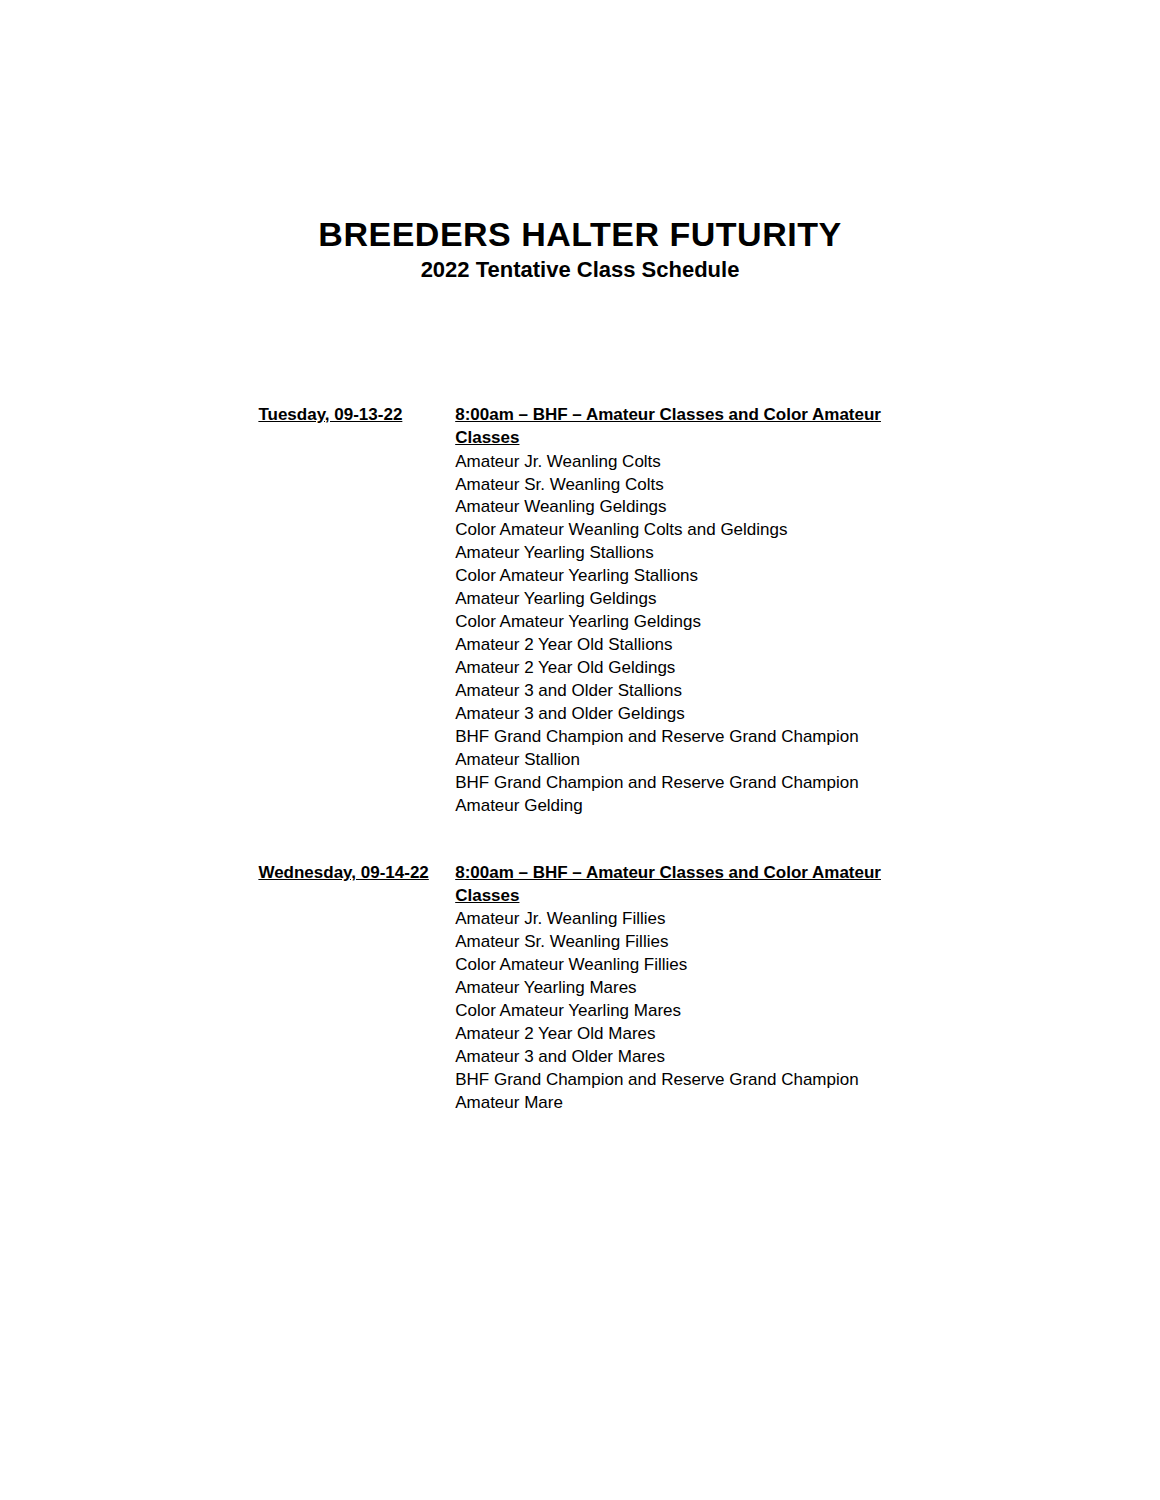BREEDERS HALTER FUTURITY
2022 Tentative Class Schedule
Tuesday, 09-13-22
8:00am – BHF – Amateur Classes and Color Amateur Classes
Amateur Jr. Weanling Colts
Amateur Sr. Weanling Colts
Amateur Weanling Geldings
Color Amateur Weanling Colts and Geldings
Amateur Yearling Stallions
Color Amateur Yearling Stallions
Amateur Yearling Geldings
Color Amateur Yearling Geldings
Amateur 2 Year Old Stallions
Amateur 2 Year Old Geldings
Amateur 3 and Older Stallions
Amateur 3 and Older Geldings
BHF Grand Champion and Reserve Grand Champion Amateur Stallion
BHF Grand Champion and Reserve Grand Champion Amateur Gelding
Wednesday, 09-14-22
8:00am – BHF – Amateur Classes and Color Amateur Classes
Amateur Jr. Weanling Fillies
Amateur Sr. Weanling Fillies
Color Amateur Weanling Fillies
Amateur Yearling Mares
Color Amateur Yearling Mares
Amateur 2 Year Old Mares
Amateur 3 and Older Mares
BHF Grand Champion and Reserve Grand Champion Amateur Mare